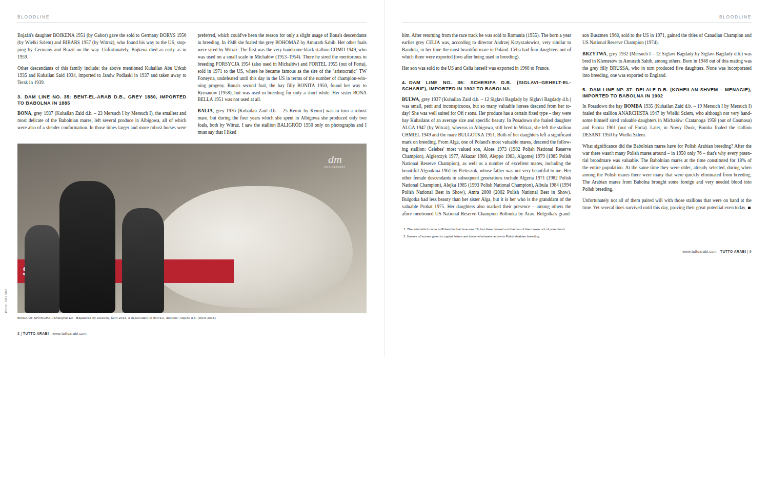Bloodline
Bojaźń's daughter BOJKENA 1951 (by Gabor) gave the sold to Germany BORYS 1956 (by Wielki Szlem) and BIBARS 1957 (by Witraż), who found his way to the US, stopping by Germany and Brazil on the way. Unfortunately, Bojkena died as early as in 1959.
Other descendants of this family include: the above mentioned Kuhailan Abu Urkub 1935 and Kuhailan Said 1934, imported to Janów Podlaski in 1937 and taken away to Tersk in 1939.
3. DAM LINE NO. 35: BENT-EL-ARAB D.B., GREY 1880, IMPORTED TO BABOLNA IN 1885
BONA, grey 1937 (Kuhailan Zaid d.b. – 23 Mersuch I by Mersuch I), the smallest and most delicate of the Babolnian mares, left several produce in Albigowa, all of which were also of a slender conformation. In those times larger and more robust horses were preferred, which could've been the reason for only a slight usage of Bona's descendants in breeding. In 1948 she foaled the grey BOHOMAZ by Amurath Sahib. Her other foals were sired by Witraż. The first was the very handsome black stallion COMO 1949, who was used on a small scale in Michałów (1953–1954). There he sired the meritorious in breeding FORSYCJA 1954 (also used in Michałów) and FORTEL 1955 (out of Forta), sold in 1971 to the US, where he became famous as the sire of the "aristocratic" TW Forteyna, undefeated until this day in the US in terms of the number of champion-winning progeny. Bona's second foal, the bay filly BONITA 1950, found her way to Rymanów (1958), but was used in breeding for only a short while. Her sister BONA BELLA 1951 was not used at all.
BALIA, grey 1936 (Kuhailan Zaid d.b. – 25 Kemir by Kemir) was in turn a robust mare, but during the four years which she spent in Albigowa she produced only two foals, both by Witraż. I saw the stallion BALIGRÓD 1950 only on photographs and I must say that I liked
dmphotography
STRAL
photo: Julia Mak
BRIDA OF SHANGHAI (Shanghai EA - Bajaderka by Złocień), born 2013, a descendant of BRYŁA, damline: Adjuze d.b. (Wels 2015)
8 | TUTTO ARABI - www.tuttoarabi.com
Bloodline
him. After returning from the race track he was sold to Romania (1955). The born a year earlier grey CELIA was, according to director Andrzej Krzyszałowicz, very similar to Bandola, in her time the most beautiful mare in Poland. Celia had four daughters out of which three were exported (two after being used in breeding).
Her son was sold to the US and Celia herself was exported in 1968 to France.
4. DAM LINE NO. 36: SCHERIFA D.B. (SIGLAVI–GEHELT-EL-SCHARIF), IMPORTED IN 1902 TO BABOLNA
BULWA, grey 1937 (Kuhailan Zaid d.b. – 12 Siglavi Bagdady by Siglavi Bagdady d.b.) was small, petit and inconspicuous, but so many valuable horses descend from her today! She was well suited for Ofi r sons. Her produce has a certain fixed type – they were bay Kuhailans of an average size and specific beauty. In Posadowo she foaled daughter ALGA 1947 (by Witraż), whereas in Albigowa, still bred to Witraż, she left the stallion CHMIEL 1949 and the mare BULGOTKA 1951. Both of her daughters left a significant mark on breeding. From Alga, one of Poland's most valuable mares, descend the following stallion: Celebes' most valued son, Aloes 1973 (1982 Polish National Reserve Champion), Algierczyk 1977, Alkazar 1980, Aleppo 1983, Algomej 1979 (1985 Polish National Reserve Champion), as well as a number of excellent mares, including the beautiful Algonkina 1961 by Pietuszok, whose father was not very beautiful to me. Her other female descendants in subsequent generations include Algeria 1971 (1982 Polish National Champion), Alejka 1985 (1993 Polish National Champion), Albula 1984 (1994 Polish National Best in Show), Amra 2000 (2002 Polish National Best in Show). Bulgotka had less beauty than her sister Alga, but it is her who is the granddam of the valuable Probat 1975. Her daughters also marked their presence – among others the afore mentioned US National Reserve Champion Boltonka by Arax. Bulgotka's grandson Buszmen 1968, sold to the US in 1971, gained the titles of Canadian Champion and US National Reserve Champion (1974).
BRZYTWA, grey 1932 (Mersuch I – 12 Siglavi Bagdady by Siglavi Bagdady d.b.) was bred in Klemesów to Amurath Sahib, among others. Born in 1948 out of this mating was the grey filly BRUSSA, who in turn produced five daughters. None was incorporated into breeding, one was exported to England.
5. DAM LINE NP. 37: DELALE D.B. (KOHEILAN SHVEM – MENAGIE), IMPORTED TO BABOLNA IN 1902
In Posadowo the bay BOMBA 1935 (Kuhailan Zaid d.b. – 19 Mersuch I by Mersuch I) foaled the stallion ANARCHISTA 1947 by Wielki Szlem, who although not very handsome himself sired valuable daughters in Michałów: Czatanoga 1958 (out of Cosmosa) and Fatma 1961 (out of Forta). Later, in Nowy Dwór, Bomba foaled the stallion DESANT 1950 by Wielki Szlem.
What significance did the Babolnian mares have for Polish Arabian breeding? After the war there wasn't many Polish mares around – in 1950 only 76 – that's why every potential broodmare was valuable. The Babolnian mares at the time constituted for 18% of the entire population. At the same time they were older, already selected, during when among the Polish mares there were many that were quickly eliminated from breeding. The Arabian mares from Babolna brought some foreign and very needed blood into Polish breeding.
Unfortunately not all of them paired will with those stallions that were on hand at the time. Yet several lines survived until this day, proving their great potential even today.
The total which came to Poland in that time was 16, but itlater turned out that two of them were not of pure blood.
Names of horses given in capital letters are these whichwere active in Polish Arabian breeding
www.tuttoarabi.com - TUTTO ARABI | 9